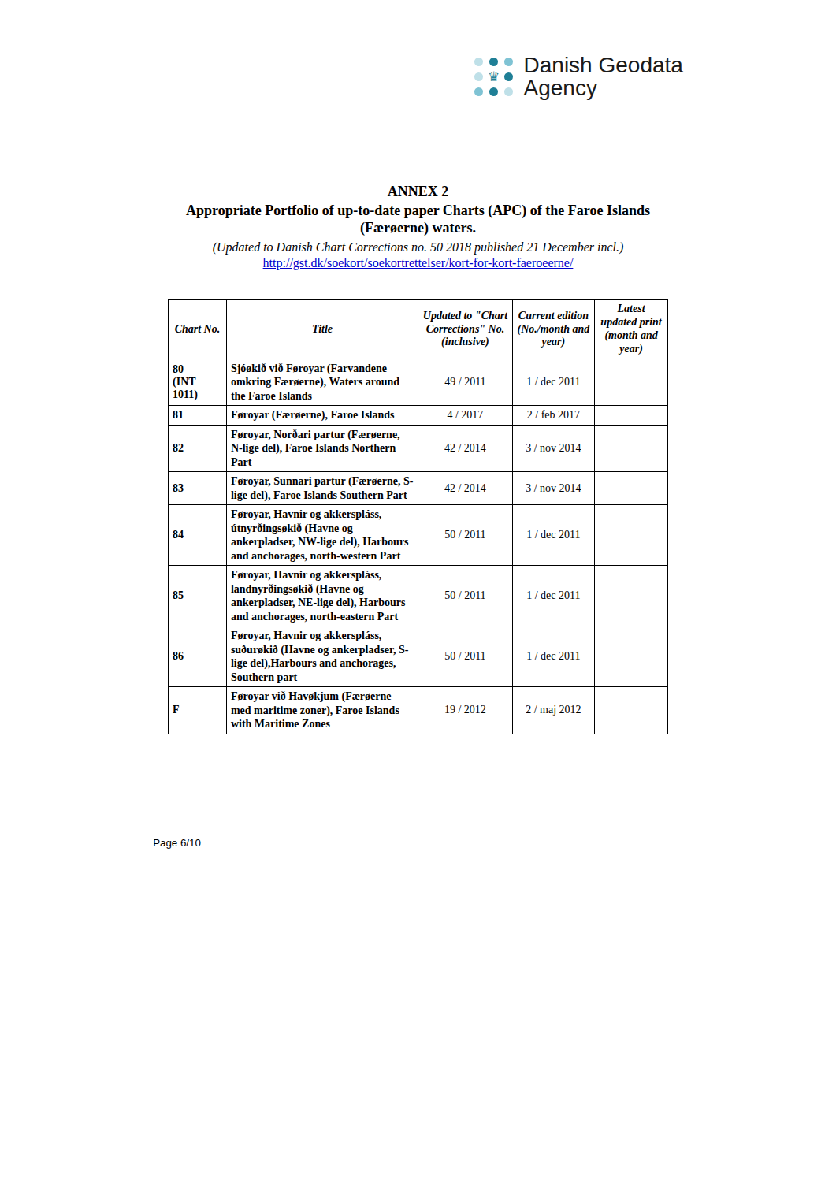♛
Danish Geodata
Agency
ANNEX 2
Appropriate Portfolio of up-to-date paper Charts (APC) of the Faroe Islands
(Færøerne) waters.
(Updated to Danish Chart Corrections no. 50 2018 published 21 December incl.)
http://gst.dk/soekort/soekortrettelser/kort-for-kort-faeroeerne/
| Chart No. | Title | Updated to "Chart Corrections" No. (inclusive) | Current edition (No./month and year) | Latest updated print (month and year) |
| --- | --- | --- | --- | --- |
| 80 (INT 1011) | Sjóøkið við Føroyar (Farvandene omkring Færøerne), Waters around the Faroe Islands | 49 / 2011 | 1 / dec 2011 | |
| 81 | Føroyar (Færøerne), Faroe Islands | 4 / 2017 | 2 / feb 2017 | |
| 82 | Føroyar, Norðari partur (Færøerne, N-lige del), Faroe Islands Northern Part | 42 / 2014 | 3 / nov 2014 | |
| 83 | Føroyar, Sunnari partur (Færøerne, S-lige del), Faroe Islands Southern Part | 42 / 2014 | 3 / nov 2014 | |
| 84 | Føroyar, Havnir og akkerspláss, útnyrðingsøkið (Havne og ankerpladser, NW-lige del), Harbours and anchorages, north-western Part | 50 / 2011 | 1 / dec 2011 | |
| 85 | Føroyar, Havnir og akkerspláss, landnyrðingsøkið (Havne og ankerpladser, NE-lige del), Harbours and anchorages, north-eastern Part | 50 / 2011 | 1 / dec 2011 | |
| 86 | Føroyar, Havnir og akkerspláss, suðurøkið (Havne og ankerpladser, S-lige del),Harbours and anchorages, Southern part | 50 / 2011 | 1 / dec 2011 | |
| F | Føroyar við Havøkjum (Færøerne med maritime zoner), Faroe Islands with Maritime Zones | 19 / 2012 | 2 / maj 2012 | |
Page 6/10